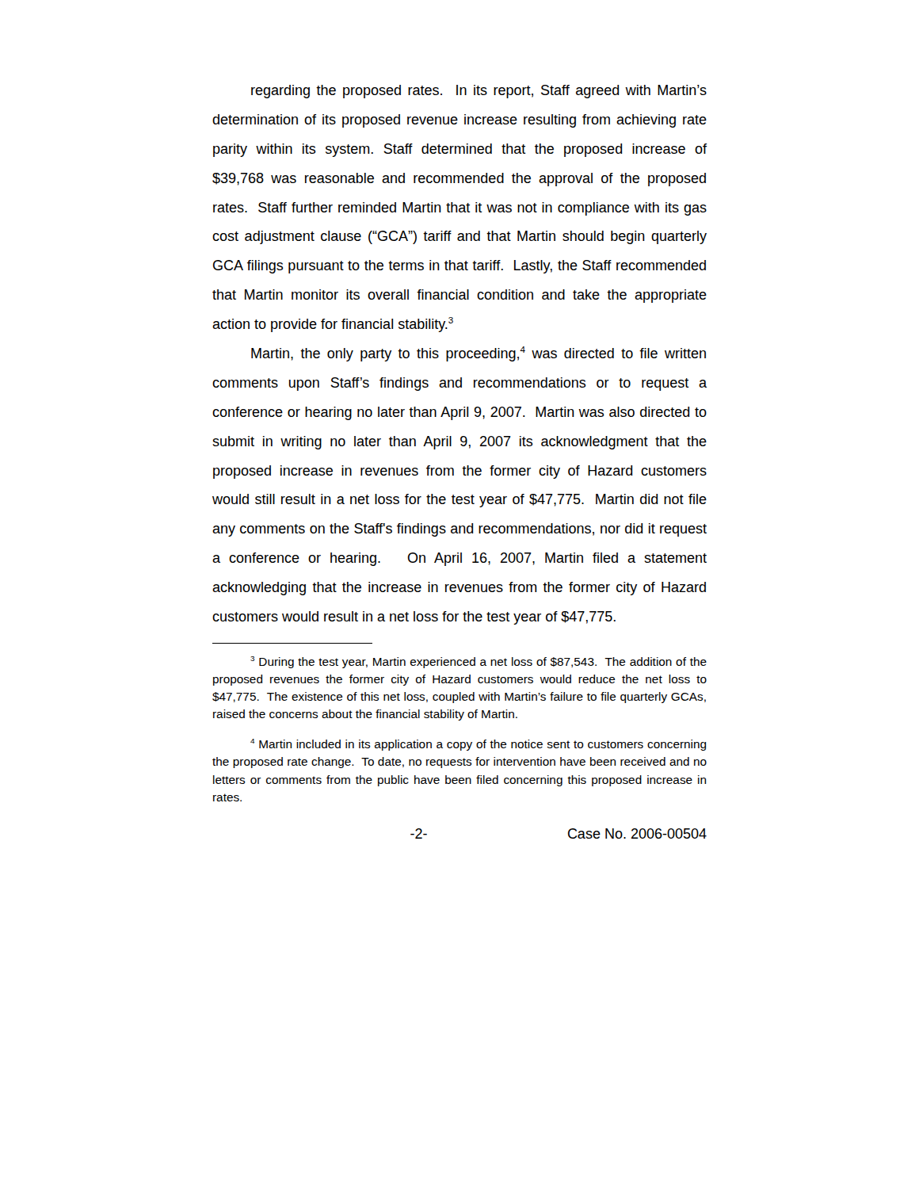regarding the proposed rates. In its report, Staff agreed with Martin’s determination of its proposed revenue increase resulting from achieving rate parity within its system. Staff determined that the proposed increase of $39,768 was reasonable and recommended the approval of the proposed rates. Staff further reminded Martin that it was not in compliance with its gas cost adjustment clause (“GCA”) tariff and that Martin should begin quarterly GCA filings pursuant to the terms in that tariff. Lastly, the Staff recommended that Martin monitor its overall financial condition and take the appropriate action to provide for financial stability.3
Martin, the only party to this proceeding,4 was directed to file written comments upon Staff’s findings and recommendations or to request a conference or hearing no later than April 9, 2007. Martin was also directed to submit in writing no later than April 9, 2007 its acknowledgment that the proposed increase in revenues from the former city of Hazard customers would still result in a net loss for the test year of $47,775. Martin did not file any comments on the Staff's findings and recommendations, nor did it request a conference or hearing. On April 16, 2007, Martin filed a statement acknowledging that the increase in revenues from the former city of Hazard customers would result in a net loss for the test year of $47,775.
3 During the test year, Martin experienced a net loss of $87,543. The addition of the proposed revenues the former city of Hazard customers would reduce the net loss to $47,775. The existence of this net loss, coupled with Martin’s failure to file quarterly GCAs, raised the concerns about the financial stability of Martin.
4 Martin included in its application a copy of the notice sent to customers concerning the proposed rate change. To date, no requests for intervention have been received and no letters or comments from the public have been filed concerning this proposed increase in rates.
-2- Case No. 2006-00504